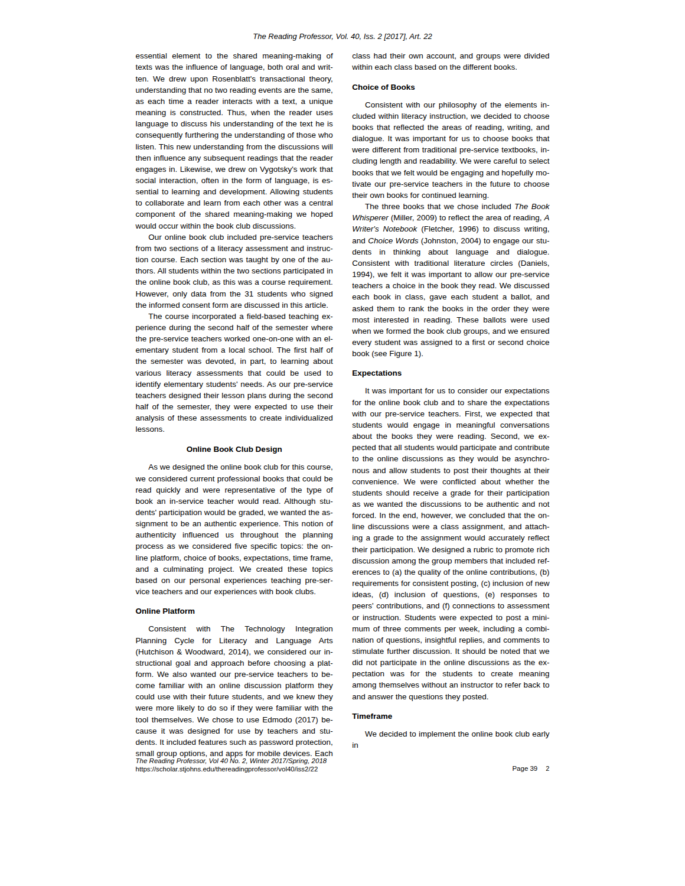The Reading Professor, Vol. 40, Iss. 2 [2017], Art. 22
essential element to the shared meaning-making of texts was the influence of language, both oral and written. We drew upon Rosenblatt's transactional theory, understanding that no two reading events are the same, as each time a reader interacts with a text, a unique meaning is constructed. Thus, when the reader uses language to discuss his understanding of the text he is consequently furthering the understanding of those who listen. This new understanding from the discussions will then influence any subsequent readings that the reader engages in. Likewise, we drew on Vygotsky's work that social interaction, often in the form of language, is essential to learning and development. Allowing students to collaborate and learn from each other was a central component of the shared meaning-making we hoped would occur within the book club discussions.
Our online book club included pre-service teachers from two sections of a literacy assessment and instruction course. Each section was taught by one of the authors. All students within the two sections participated in the online book club, as this was a course requirement. However, only data from the 31 students who signed the informed consent form are discussed in this article.
The course incorporated a field-based teaching experience during the second half of the semester where the pre-service teachers worked one-on-one with an elementary student from a local school. The first half of the semester was devoted, in part, to learning about various literacy assessments that could be used to identify elementary students' needs. As our pre-service teachers designed their lesson plans during the second half of the semester, they were expected to use their analysis of these assessments to create individualized lessons.
Online Book Club Design
As we designed the online book club for this course, we considered current professional books that could be read quickly and were representative of the type of book an in-service teacher would read. Although students' participation would be graded, we wanted the assignment to be an authentic experience. This notion of authenticity influenced us throughout the planning process as we considered five specific topics: the online platform, choice of books, expectations, time frame, and a culminating project. We created these topics based on our personal experiences teaching pre-service teachers and our experiences with book clubs.
Online Platform
Consistent with The Technology Integration Planning Cycle for Literacy and Language Arts (Hutchison & Woodward, 2014), we considered our instructional goal and approach before choosing a platform. We also wanted our pre-service teachers to become familiar with an online discussion platform they could use with their future students, and we knew they were more likely to do so if they were familiar with the tool themselves. We chose to use Edmodo (2017) because it was designed for use by teachers and students. It included features such as password protection, small group options, and apps for mobile devices. Each class had their own account, and groups were divided within each class based on the different books.
Choice of Books
Consistent with our philosophy of the elements included within literacy instruction, we decided to choose books that reflected the areas of reading, writing, and dialogue. It was important for us to choose books that were different from traditional pre-service textbooks, including length and readability. We were careful to select books that we felt would be engaging and hopefully motivate our pre-service teachers in the future to choose their own books for continued learning.
The three books that we chose included The Book Whisperer (Miller, 2009) to reflect the area of reading, A Writer's Notebook (Fletcher, 1996) to discuss writing, and Choice Words (Johnston, 2004) to engage our students in thinking about language and dialogue. Consistent with traditional literature circles (Daniels, 1994), we felt it was important to allow our pre-service teachers a choice in the book they read. We discussed each book in class, gave each student a ballot, and asked them to rank the books in the order they were most interested in reading. These ballots were used when we formed the book club groups, and we ensured every student was assigned to a first or second choice book (see Figure 1).
Expectations
It was important for us to consider our expectations for the online book club and to share the expectations with our pre-service teachers. First, we expected that students would engage in meaningful conversations about the books they were reading. Second, we expected that all students would participate and contribute to the online discussions as they would be asynchronous and allow students to post their thoughts at their convenience. We were conflicted about whether the students should receive a grade for their participation as we wanted the discussions to be authentic and not forced. In the end, however, we concluded that the online discussions were a class assignment, and attaching a grade to the assignment would accurately reflect their participation. We designed a rubric to promote rich discussion among the group members that included references to (a) the quality of the online contributions, (b) requirements for consistent posting, (c) inclusion of new ideas, (d) inclusion of questions, (e) responses to peers' contributions, and (f) connections to assessment or instruction. Students were expected to post a minimum of three comments per week, including a combination of questions, insightful replies, and comments to stimulate further discussion. It should be noted that we did not participate in the online discussions as the expectation was for the students to create meaning among themselves without an instructor to refer back to and answer the questions they posted.
Timeframe
We decided to implement the online book club early in
The Reading Professor, Vol 40 No. 2, Winter 2017/Spring, 2018 https://scholar.stjohns.edu/thereadingprofessor/vol40/iss2/22
Page 392